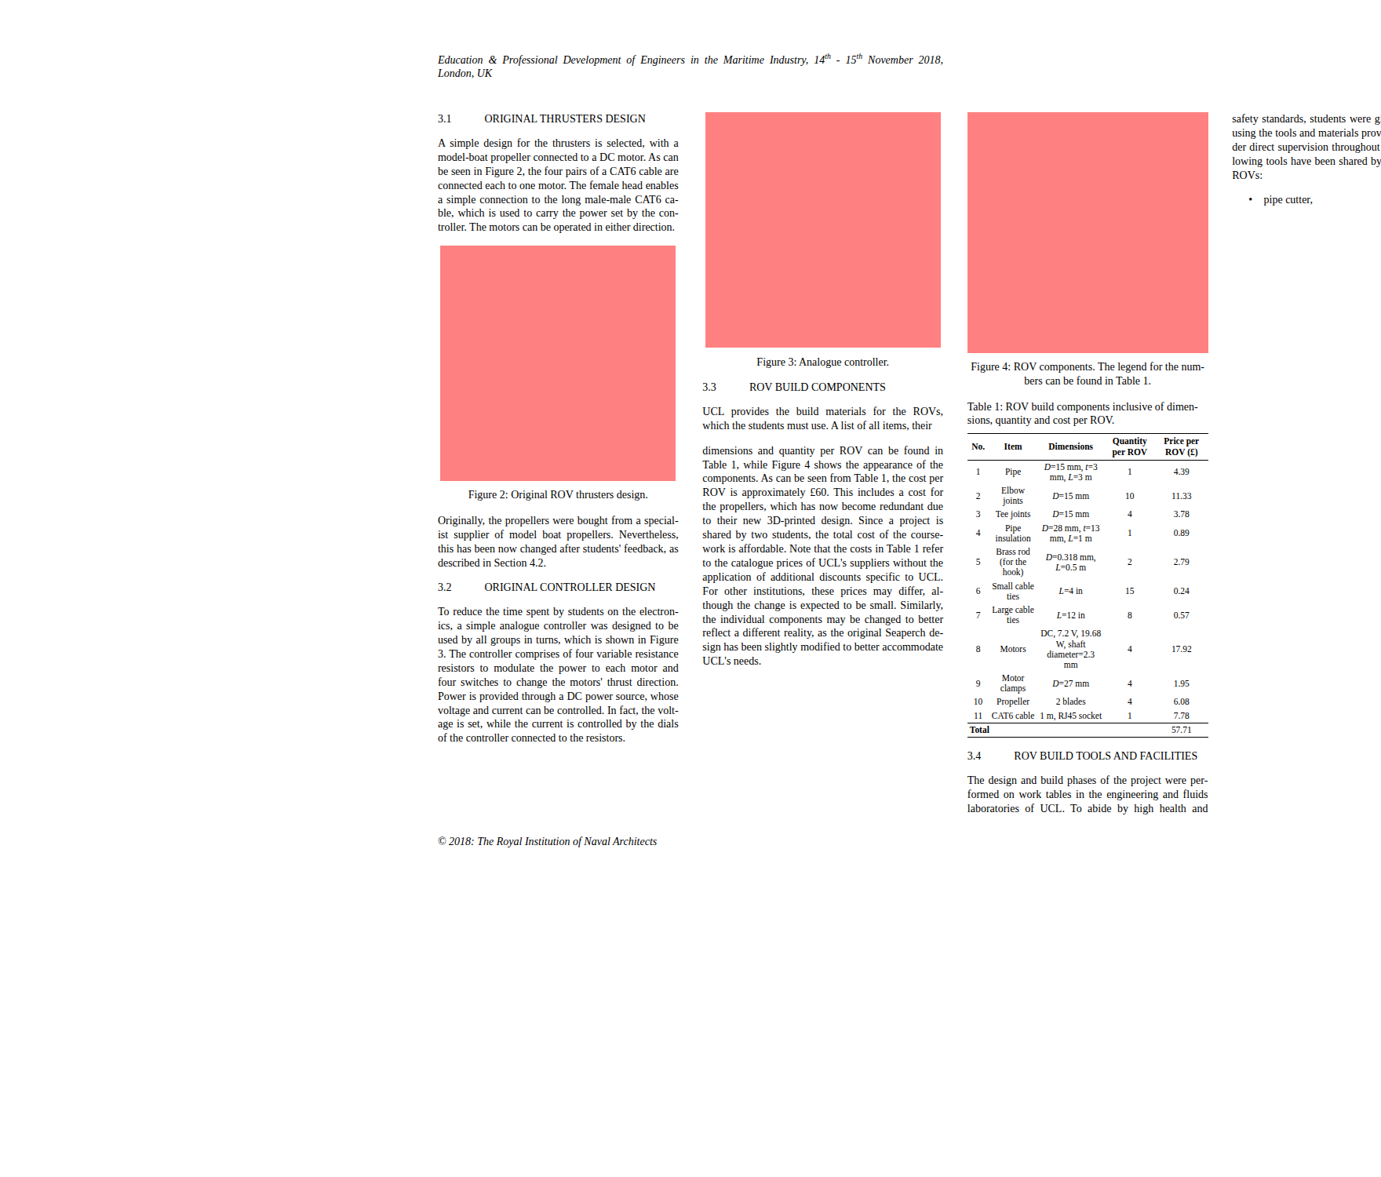Education & Professional Development of Engineers in the Maritime Industry, 14th - 15th November 2018, London, UK
3.1 Original thrusters design
A simple design for the thrusters is selected, with a model-boat propeller connected to a DC motor. As can be seen in Figure 2, the four pairs of a CAT6 cable are connected each to one motor. The female head enables a simple connection to the long male-male CAT6 cable, which is used to carry the power set by the controller. The motors can be operated in either direction.
Figure 2: Original ROV thrusters design.
Originally, the propellers were bought from a specialist supplier of model boat propellers. Nevertheless, this has been now changed after students' feedback, as described in Section 4.2.
3.2 Original controller design
To reduce the time spent by students on the electronics, a simple analogue controller was designed to be used by all groups in turns, which is shown in Figure 3. The controller comprises of four variable resistance resistors to modulate the power to each motor and four switches to change the motors' thrust direction. Power is provided through a DC power source, whose voltage and current can be controlled. In fact, the voltage is set, while the current is controlled by the dials of the controller connected to the resistors.
Figure 3: Analogue controller.
3.3 ROV build components
UCL provides the build materials for the ROVs, which the students must use. A list of all items, their
dimensions and quantity per ROV can be found in Table 1, while Figure 4 shows the appearance of the components. As can be seen from Table 1, the cost per ROV is approximately £60. This includes a cost for the propellers, which has now become redundant due to their new 3D-printed design. Since a project is shared by two students, the total cost of the coursework is affordable. Note that the costs in Table 1 refer to the catalogue prices of UCL's suppliers without the application of additional discounts specific to UCL. For other institutions, these prices may differ, although the change is expected to be small. Similarly, the individual components may be changed to better reflect a different reality, as the original Seaperch design has been slightly modified to better accommodate UCL's needs.
Figure 4: ROV components. The legend for the numbers can be found in Table 1.
Table 1: ROV build components inclusive of dimensions, quantity and cost per ROV.
| No. | Item | Dimensions | Quantity per ROV | Price per ROV (£) |
| --- | --- | --- | --- | --- |
| 1 | Pipe | D =15 mm, t =3 mm, L =3 m | 1 | 4.39 |
| 2 | Elbow joints | D =15 mm | 10 | 11.33 |
| 3 | Tee joints | D =15 mm | 4 | 3.78 |
| 4 | Pipe insulation | D =28 mm, t =13 mm, L =1 m | 1 | 0.89 |
| 5 | Brass rod (for the hook) | D =0.318 mm, L =0.5 m | 2 | 2.79 |
| 6 | Small cable ties | L =4 in | 15 | 0.24 |
| 7 | Large cable ties | L =12 in | 8 | 0.57 |
| 8 | Motors | DC, 7.2 V, 19.68 W, shaft diameter=2.3 mm | 4 | 17.92 |
| 9 | Motor clamps | D =27 mm | 4 | 1.95 |
| 10 | Propeller | 2 blades | 4 | 6.08 |
| 11 | CAT6 cable | 1 m, RJ45 socket | 1 | 7.78 |
| Total | 57.71 |
3.4 ROV build tools and facilities
The design and build phases of the project were performed on work tables in the engineering and fluids laboratories of UCL. To abide by high health and safety standards, students were given an induction on using the tools and materials provided and worked under direct supervision throughout the project. The following tools have been shared by students to build he ROVs:
pipe cutter,
© 2018: The Royal Institution of Naval Architects